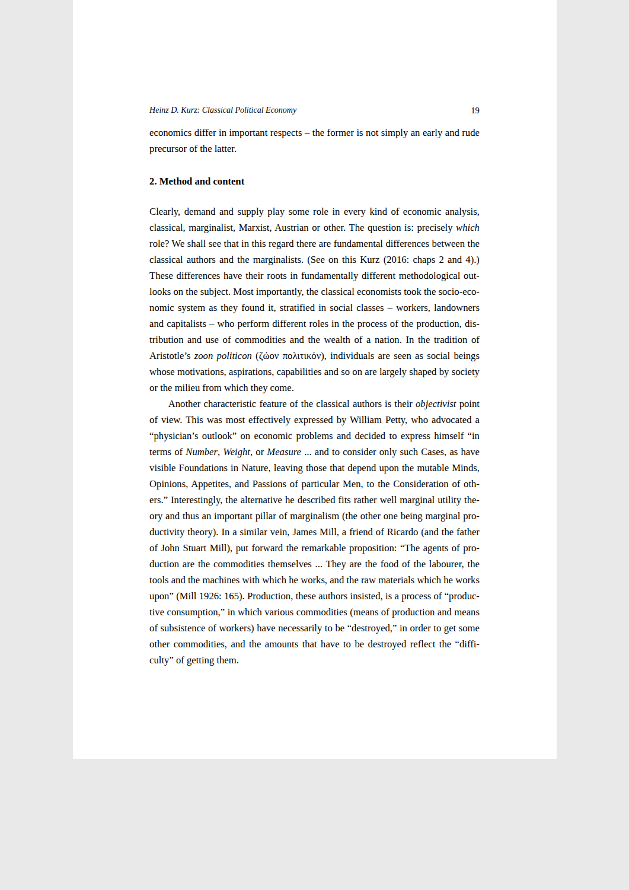Heinz D. Kurz: Classical Political Economy 19
economics differ in important respects – the former is not simply an early and rude precursor of the latter.
2. Method and content
Clearly, demand and supply play some role in every kind of economic analysis, classical, marginalist, Marxist, Austrian or other. The question is: precisely which role? We shall see that in this regard there are fundamental differences between the classical authors and the marginalists. (See on this Kurz (2016: chaps 2 and 4).) These differences have their roots in fundamentally different methodological outlooks on the subject. Most importantly, the classical economists took the socio-economic system as they found it, stratified in social classes – workers, landowners and capitalists – who perform different roles in the process of the production, distribution and use of commodities and the wealth of a nation. In the tradition of Aristotle’s zoon politicon (ζώον πολιτικόν), individuals are seen as social beings whose motivations, aspirations, capabilities and so on are largely shaped by society or the milieu from which they come.
Another characteristic feature of the classical authors is their objectivist point of view. This was most effectively expressed by William Petty, who advocated a “physician’s outlook” on economic problems and decided to express himself “in terms of Number, Weight, or Measure ... and to consider only such Cases, as have visible Foundations in Nature, leaving those that depend upon the mutable Minds, Opinions, Appetites, and Passions of particular Men, to the Consideration of others.” Interestingly, the alternative he described fits rather well marginal utility theory and thus an important pillar of marginalism (the other one being marginal productivity theory). In a similar vein, James Mill, a friend of Ricardo (and the father of John Stuart Mill), put forward the remarkable proposition: “The agents of production are the commodities themselves ... They are the food of the labourer, the tools and the machines with which he works, and the raw materials which he works upon” (Mill 1926: 165). Production, these authors insisted, is a process of “productive consumption,” in which various commodities (means of production and means of subsistence of workers) have necessarily to be “destroyed,” in order to get some other commodities, and the amounts that have to be destroyed reflect the “difficulty” of getting them.